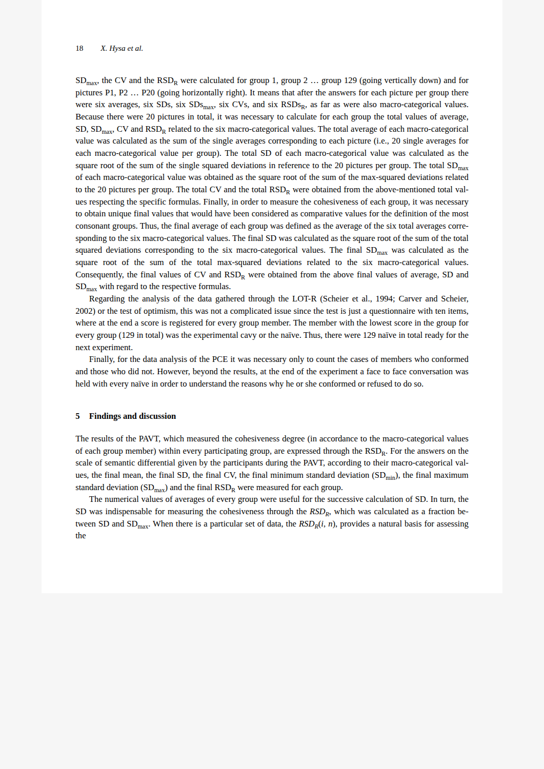18 X. Hysa et al.
SDmax, the CV and the RSDR were calculated for group 1, group 2 … group 129 (going vertically down) and for pictures P1, P2 … P20 (going horizontally right). It means that after the answers for each picture per group there were six averages, six SDs, six SDsmax, six CVs, and six RSDsR, as far as were also macro-categorical values. Because there were 20 pictures in total, it was necessary to calculate for each group the total values of average, SD, SDmax, CV and RSDR related to the six macro-categorical values. The total average of each macro-categorical value was calculated as the sum of the single averages corresponding to each picture (i.e., 20 single averages for each macro-categorical value per group). The total SD of each macro-categorical value was calculated as the square root of the sum of the single squared deviations in reference to the 20 pictures per group. The total SDmax of each macro-categorical value was obtained as the square root of the sum of the max-squared deviations related to the 20 pictures per group. The total CV and the total RSDR were obtained from the above-mentioned total values respecting the specific formulas. Finally, in order to measure the cohesiveness of each group, it was necessary to obtain unique final values that would have been considered as comparative values for the definition of the most consonant groups. Thus, the final average of each group was defined as the average of the six total averages corresponding to the six macro-categorical values. The final SD was calculated as the square root of the sum of the total squared deviations corresponding to the six macro-categorical values. The final SDmax was calculated as the square root of the sum of the total max-squared deviations related to the six macro-categorical values. Consequently, the final values of CV and RSDR were obtained from the above final values of average, SD and SDmax with regard to the respective formulas.
Regarding the analysis of the data gathered through the LOT-R (Scheier et al., 1994; Carver and Scheier, 2002) or the test of optimism, this was not a complicated issue since the test is just a questionnaire with ten items, where at the end a score is registered for every group member. The member with the lowest score in the group for every group (129 in total) was the experimental cavy or the naïve. Thus, there were 129 naïve in total ready for the next experiment.
Finally, for the data analysis of the PCE it was necessary only to count the cases of members who conformed and those who did not. However, beyond the results, at the end of the experiment a face to face conversation was held with every naïve in order to understand the reasons why he or she conformed or refused to do so.
5 Findings and discussion
The results of the PAVT, which measured the cohesiveness degree (in accordance to the macro-categorical values of each group member) within every participating group, are expressed through the RSDR. For the answers on the scale of semantic differential given by the participants during the PAVT, according to their macro-categorical values, the final mean, the final SD, the final CV, the final minimum standard deviation (SDmin), the final maximum standard deviation (SDmax) and the final RSDR were measured for each group.
The numerical values of averages of every group were useful for the successive calculation of SD. In turn, the SD was indispensable for measuring the cohesiveness through the RSDR, which was calculated as a fraction between SD and SDmax. When there is a particular set of data, the RSDR(i, n), provides a natural basis for assessing the